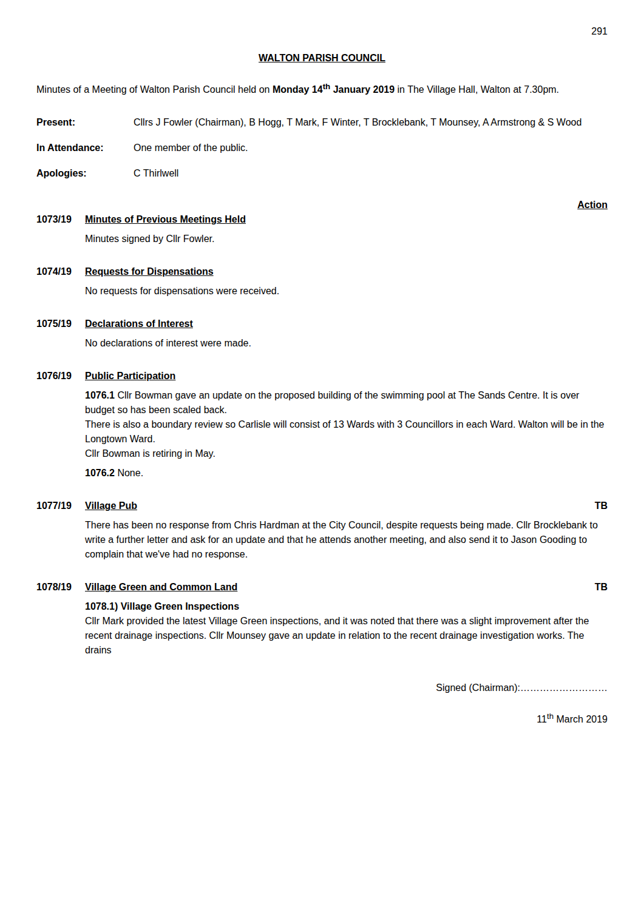291
WALTON PARISH COUNCIL
Minutes of a Meeting of Walton Parish Council held on Monday 14th January 2019 in The Village Hall, Walton at 7.30pm.
| Present: | Cllrs J Fowler (Chairman), B Hogg, T Mark, F Winter, T Brocklebank, T Mounsey, A Armstrong & S Wood |
| In Attendance: | One member of the public. |
| Apologies: | C Thirlwell |
Action
1073/19
Minutes of Previous Meetings Held
Minutes signed by Cllr Fowler.
1074/19
Requests for Dispensations
No requests for dispensations were received.
1075/19
Declarations of Interest
No declarations of interest were made.
1076/19
Public Participation
1076.1 Cllr Bowman gave an update on the proposed building of the swimming pool at The Sands Centre. It is over budget so has been scaled back.
There is also a boundary review so Carlisle will consist of 13 Wards with 3 Councillors in each Ward. Walton will be in the Longtown Ward.
Cllr Bowman is retiring in May.
1076.2 None.
1077/19
TB
Village Pub
There has been no response from Chris Hardman at the City Council, despite requests being made. Cllr Brocklebank to write a further letter and ask for an update and that he attends another meeting, and also send it to Jason Gooding to complain that we've had no response.
1078/19
TB
Village Green and Common Land
1078.1) Village Green Inspections
Cllr Mark provided the latest Village Green inspections, and it was noted that there was a slight improvement after the recent drainage inspections. Cllr Mounsey gave an update in relation to the recent drainage investigation works. The drains
Signed (Chairman):………………………
11th March 2019